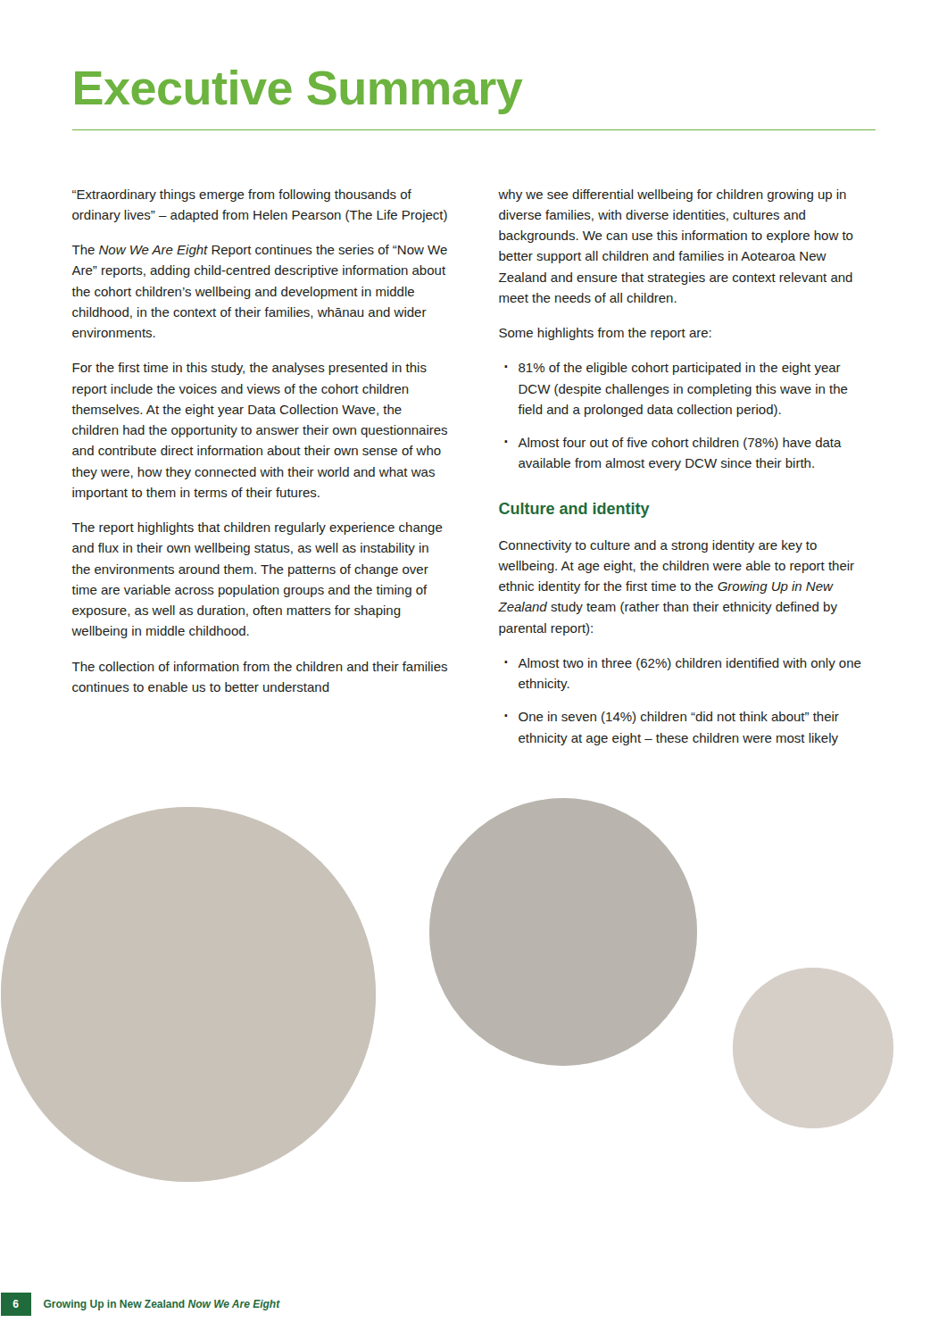Executive Summary
“Extraordinary things emerge from following thousands of ordinary lives” – adapted from Helen Pearson (The Life Project)
The Now We Are Eight Report continues the series of “Now We Are” reports, adding child-centred descriptive information about the cohort children’s wellbeing and development in middle childhood, in the context of their families, whānau and wider environments.
For the first time in this study, the analyses presented in this report include the voices and views of the cohort children themselves. At the eight year Data Collection Wave, the children had the opportunity to answer their own questionnaires and contribute direct information about their own sense of who they were, how they connected with their world and what was important to them in terms of their futures.
The report highlights that children regularly experience change and flux in their own wellbeing status, as well as instability in the environments around them. The patterns of change over time are variable across population groups and the timing of exposure, as well as duration, often matters for shaping wellbeing in middle childhood.
The collection of information from the children and their families continues to enable us to better understand
why we see differential wellbeing for children growing up in diverse families, with diverse identities, cultures and backgrounds. We can use this information to explore how to better support all children and families in Aotearoa New Zealand and ensure that strategies are context relevant and meet the needs of all children.
Some highlights from the report are:
81% of the eligible cohort participated in the eight year DCW (despite challenges in completing this wave in the field and a prolonged data collection period).
Almost four out of five cohort children (78%) have data available from almost every DCW since their birth.
Culture and identity
Connectivity to culture and a strong identity are key to wellbeing. At age eight, the children were able to report their ethnic identity for the first time to the Growing Up in New Zealand study team (rather than their ethnicity defined by parental report):
Almost two in three (62%) children identified with only one ethnicity.
One in seven (14%) children “did not think about” their ethnicity at age eight – these children were most likely
6
Growing Up in New Zealand Now We Are Eight